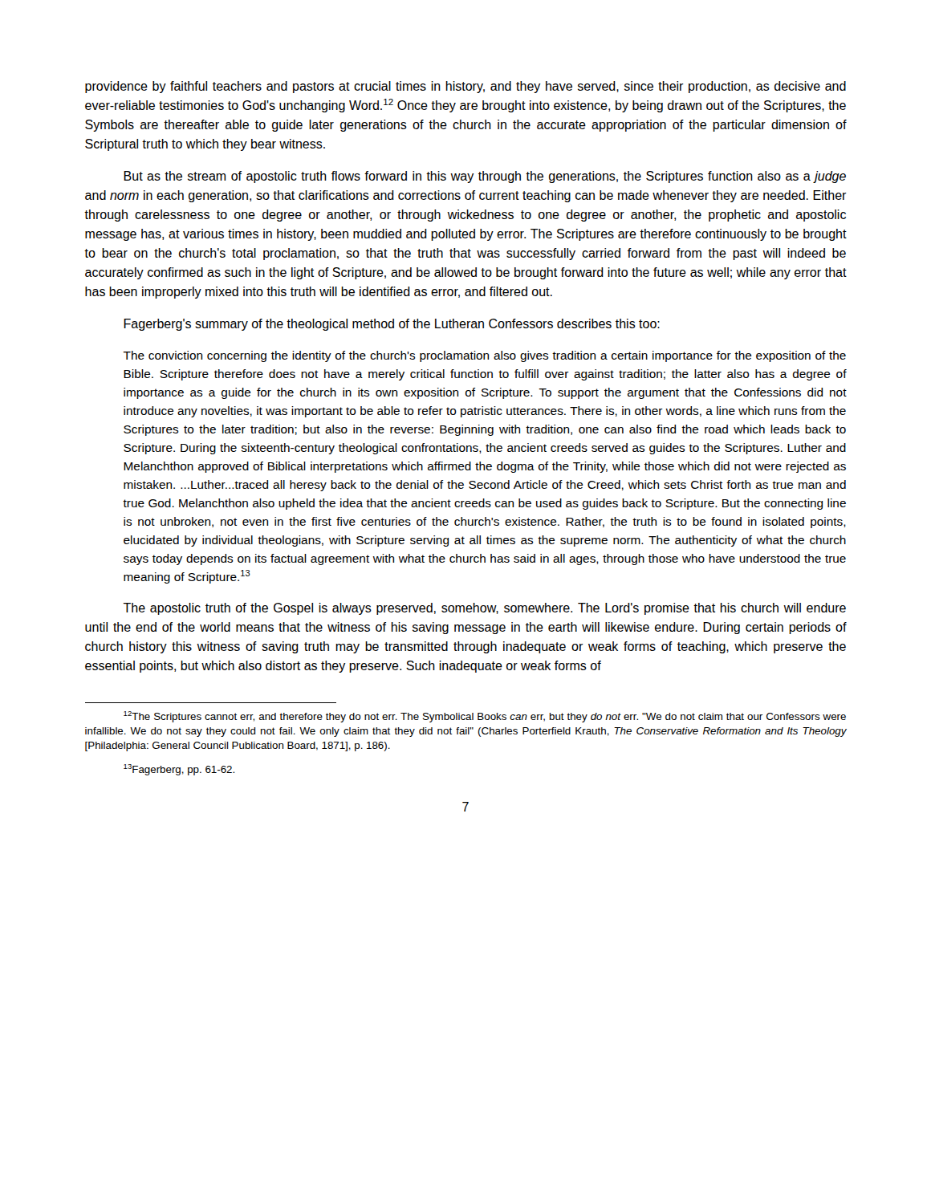providence by faithful teachers and pastors at crucial times in history, and they have served, since their production, as decisive and ever-reliable testimonies to God's unchanging Word.12 Once they are brought into existence, by being drawn out of the Scriptures, the Symbols are thereafter able to guide later generations of the church in the accurate appropriation of the particular dimension of Scriptural truth to which they bear witness.
But as the stream of apostolic truth flows forward in this way through the generations, the Scriptures function also as a judge and norm in each generation, so that clarifications and corrections of current teaching can be made whenever they are needed. Either through carelessness to one degree or another, or through wickedness to one degree or another, the prophetic and apostolic message has, at various times in history, been muddied and polluted by error. The Scriptures are therefore continuously to be brought to bear on the church's total proclamation, so that the truth that was successfully carried forward from the past will indeed be accurately confirmed as such in the light of Scripture, and be allowed to be brought forward into the future as well; while any error that has been improperly mixed into this truth will be identified as error, and filtered out.
Fagerberg's summary of the theological method of the Lutheran Confessors describes this too:
The conviction concerning the identity of the church's proclamation also gives tradition a certain importance for the exposition of the Bible. Scripture therefore does not have a merely critical function to fulfill over against tradition; the latter also has a degree of importance as a guide for the church in its own exposition of Scripture. To support the argument that the Confessions did not introduce any novelties, it was important to be able to refer to patristic utterances. There is, in other words, a line which runs from the Scriptures to the later tradition; but also in the reverse: Beginning with tradition, one can also find the road which leads back to Scripture. During the sixteenth-century theological confrontations, the ancient creeds served as guides to the Scriptures. Luther and Melanchthon approved of Biblical interpretations which affirmed the dogma of the Trinity, while those which did not were rejected as mistaken. ...Luther...traced all heresy back to the denial of the Second Article of the Creed, which sets Christ forth as true man and true God. Melanchthon also upheld the idea that the ancient creeds can be used as guides back to Scripture. But the connecting line is not unbroken, not even in the first five centuries of the church's existence. Rather, the truth is to be found in isolated points, elucidated by individual theologians, with Scripture serving at all times as the supreme norm. The authenticity of what the church says today depends on its factual agreement with what the church has said in all ages, through those who have understood the true meaning of Scripture.13
The apostolic truth of the Gospel is always preserved, somehow, somewhere. The Lord's promise that his church will endure until the end of the world means that the witness of his saving message in the earth will likewise endure. During certain periods of church history this witness of saving truth may be transmitted through inadequate or weak forms of teaching, which preserve the essential points, but which also distort as they preserve. Such inadequate or weak forms of
12The Scriptures cannot err, and therefore they do not err. The Symbolical Books can err, but they do not err. "We do not claim that our Confessors were infallible. We do not say they could not fail. We only claim that they did not fail" (Charles Porterfield Krauth, The Conservative Reformation and Its Theology [Philadelphia: General Council Publication Board, 1871], p. 186).
13Fagerberg, pp. 61-62.
7